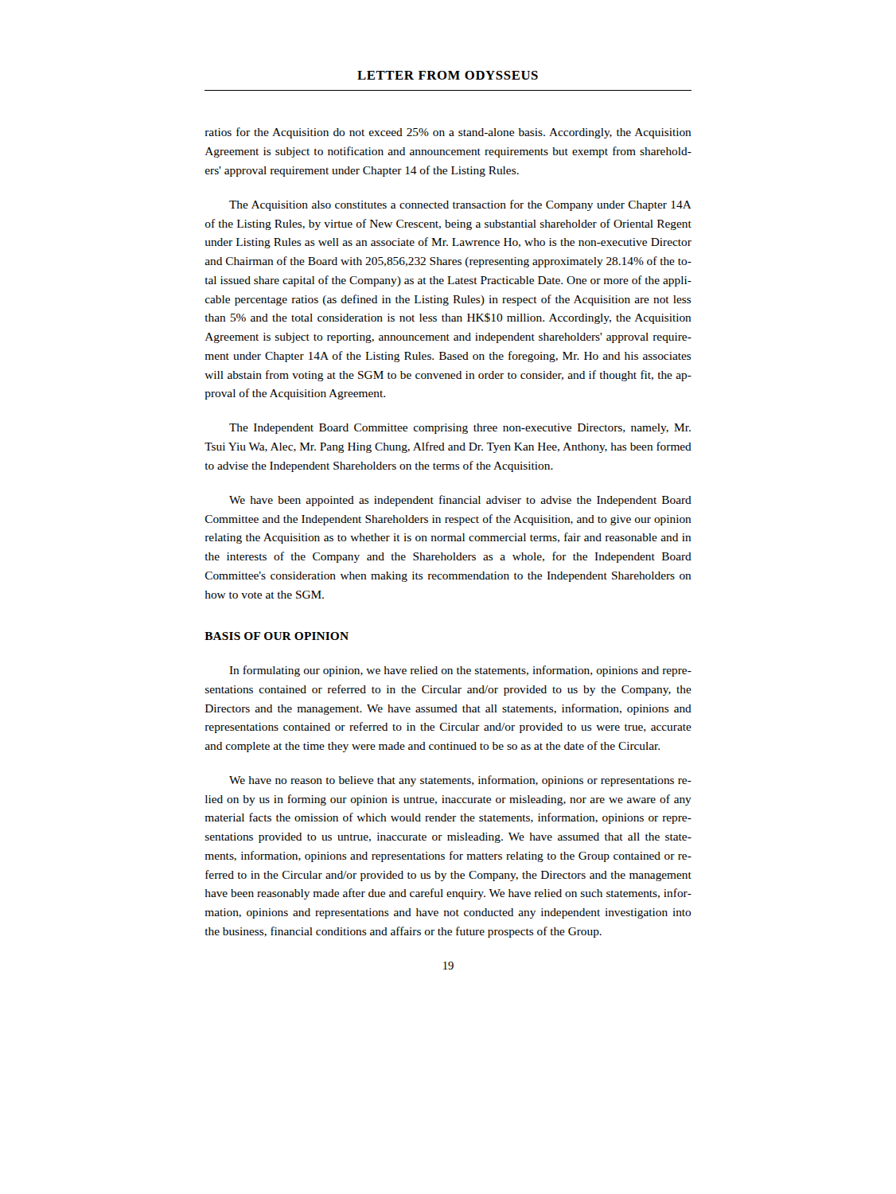LETTER FROM ODYSSEUS
ratios for the Acquisition do not exceed 25% on a stand-alone basis. Accordingly, the Acquisition Agreement is subject to notification and announcement requirements but exempt from shareholders' approval requirement under Chapter 14 of the Listing Rules.
The Acquisition also constitutes a connected transaction for the Company under Chapter 14A of the Listing Rules, by virtue of New Crescent, being a substantial shareholder of Oriental Regent under Listing Rules as well as an associate of Mr. Lawrence Ho, who is the non-executive Director and Chairman of the Board with 205,856,232 Shares (representing approximately 28.14% of the total issued share capital of the Company) as at the Latest Practicable Date. One or more of the applicable percentage ratios (as defined in the Listing Rules) in respect of the Acquisition are not less than 5% and the total consideration is not less than HK$10 million. Accordingly, the Acquisition Agreement is subject to reporting, announcement and independent shareholders' approval requirement under Chapter 14A of the Listing Rules. Based on the foregoing, Mr. Ho and his associates will abstain from voting at the SGM to be convened in order to consider, and if thought fit, the approval of the Acquisition Agreement.
The Independent Board Committee comprising three non-executive Directors, namely, Mr. Tsui Yiu Wa, Alec, Mr. Pang Hing Chung, Alfred and Dr. Tyen Kan Hee, Anthony, has been formed to advise the Independent Shareholders on the terms of the Acquisition.
We have been appointed as independent financial adviser to advise the Independent Board Committee and the Independent Shareholders in respect of the Acquisition, and to give our opinion relating the Acquisition as to whether it is on normal commercial terms, fair and reasonable and in the interests of the Company and the Shareholders as a whole, for the Independent Board Committee's consideration when making its recommendation to the Independent Shareholders on how to vote at the SGM.
Basis of our opinion
In formulating our opinion, we have relied on the statements, information, opinions and representations contained or referred to in the Circular and/or provided to us by the Company, the Directors and the management. We have assumed that all statements, information, opinions and representations contained or referred to in the Circular and/or provided to us were true, accurate and complete at the time they were made and continued to be so as at the date of the Circular.
We have no reason to believe that any statements, information, opinions or representations relied on by us in forming our opinion is untrue, inaccurate or misleading, nor are we aware of any material facts the omission of which would render the statements, information, opinions or representations provided to us untrue, inaccurate or misleading. We have assumed that all the statements, information, opinions and representations for matters relating to the Group contained or referred to in the Circular and/or provided to us by the Company, the Directors and the management have been reasonably made after due and careful enquiry. We have relied on such statements, information, opinions and representations and have not conducted any independent investigation into the business, financial conditions and affairs or the future prospects of the Group.
19